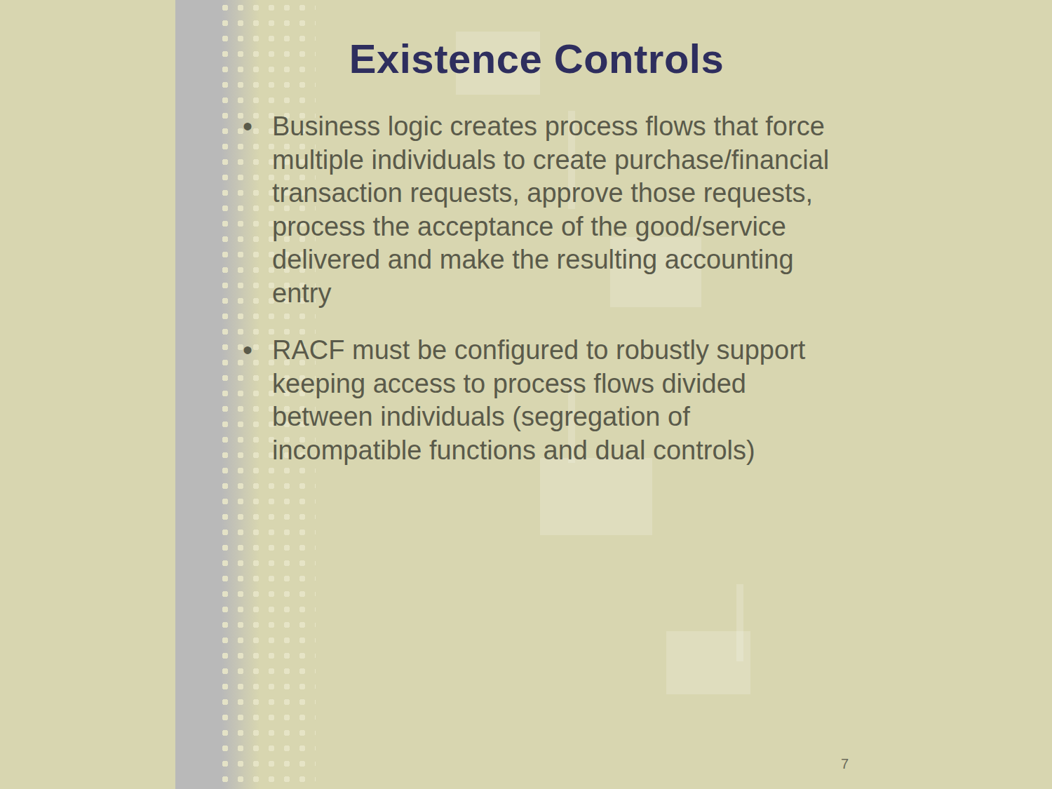Existence Controls
Business logic creates process flows that force multiple individuals to create purchase/financial transaction requests, approve those requests, process the acceptance of the good/service delivered and make the resulting accounting entry
RACF must be configured to robustly support keeping access to process flows divided between individuals (segregation of incompatible functions and dual controls)
7